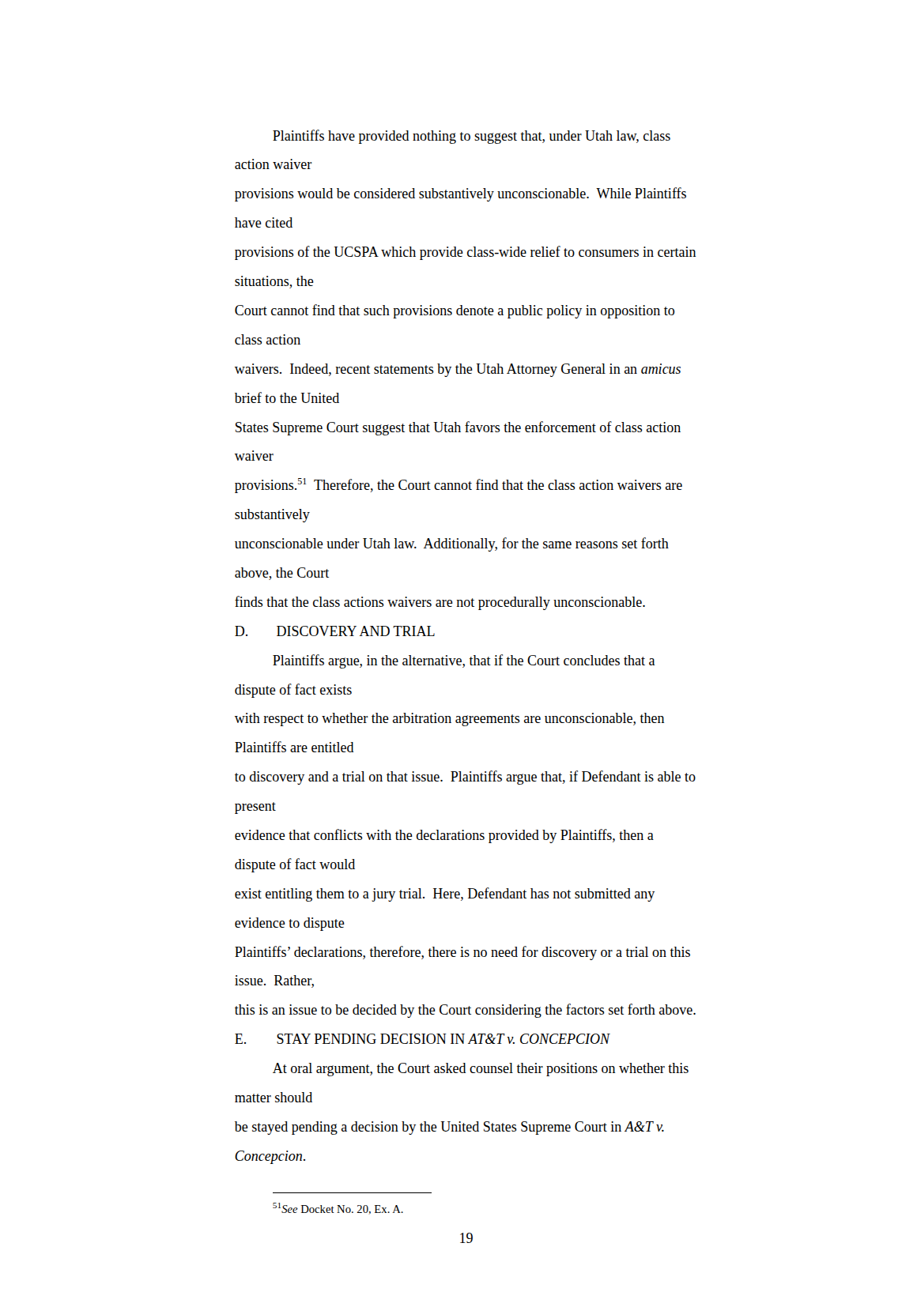Plaintiffs have provided nothing to suggest that, under Utah law, class action waiver
provisions would be considered substantively unconscionable. While Plaintiffs have cited
provisions of the UCSPA which provide class-wide relief to consumers in certain situations, the
Court cannot find that such provisions denote a public policy in opposition to class action
waivers. Indeed, recent statements by the Utah Attorney General in an amicus brief to the United
States Supreme Court suggest that Utah favors the enforcement of class action waiver
provisions.51 Therefore, the Court cannot find that the class action waivers are substantively
unconscionable under Utah law. Additionally, for the same reasons set forth above, the Court
finds that the class actions waivers are not procedurally unconscionable.
D.
DISCOVERY AND TRIAL
Plaintiffs argue, in the alternative, that if the Court concludes that a dispute of fact exists
with respect to whether the arbitration agreements are unconscionable, then Plaintiffs are entitled
to discovery and a trial on that issue. Plaintiffs argue that, if Defendant is able to present
evidence that conflicts with the declarations provided by Plaintiffs, then a dispute of fact would
exist entitling them to a jury trial. Here, Defendant has not submitted any evidence to dispute
Plaintiffs’ declarations, therefore, there is no need for discovery or a trial on this issue. Rather,
this is an issue to be decided by the Court considering the factors set forth above.
E.
STAY PENDING DECISION IN AT&T v. CONCEPCION
At oral argument, the Court asked counsel their positions on whether this matter should
be stayed pending a decision by the United States Supreme Court in A&T v. Concepcion.
51See Docket No. 20, Ex. A.
19